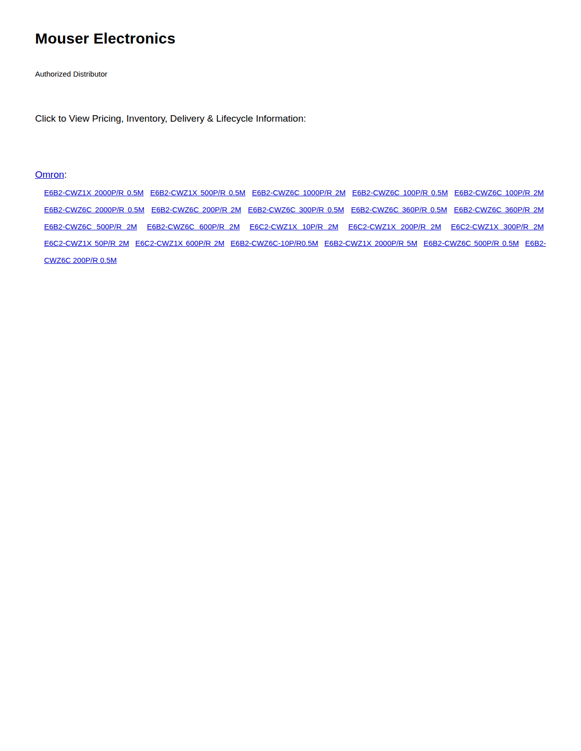Mouser Electronics
Authorized Distributor
Click to View Pricing, Inventory, Delivery & Lifecycle Information:
Omron:
E6B2-CWZ1X 2000P/R 0.5M E6B2-CWZ1X 500P/R 0.5M E6B2-CWZ6C 1000P/R 2M E6B2-CWZ6C 100P/R 0.5M E6B2-CWZ6C 100P/R 2M E6B2-CWZ6C 2000P/R 0.5M E6B2-CWZ6C 200P/R 2M E6B2-CWZ6C 300P/R 0.5M E6B2-CWZ6C 360P/R 0.5M E6B2-CWZ6C 360P/R 2M E6B2-CWZ6C 500P/R 2M E6B2-CWZ6C 600P/R 2M E6C2-CWZ1X 10P/R 2M E6C2-CWZ1X 200P/R 2M E6C2-CWZ1X 300P/R 2M E6C2-CWZ1X 50P/R 2M E6C2-CWZ1X 600P/R 2M E6B2-CWZ6C-10P/R0.5M E6B2-CWZ1X 2000P/R 5M E6B2-CWZ6C 500P/R 0.5M E6B2-CWZ6C 200P/R 0.5M